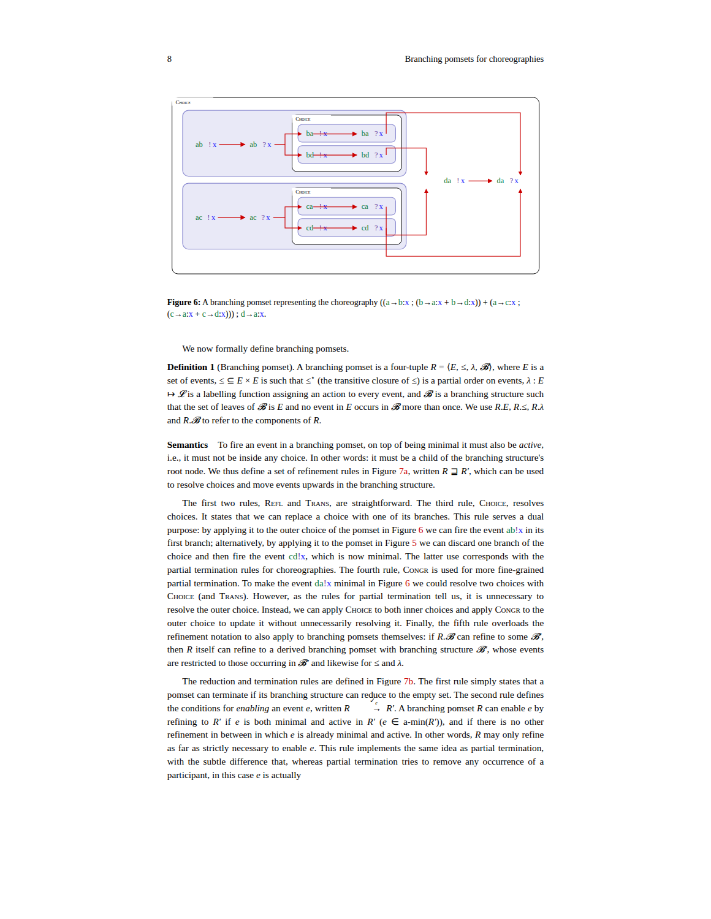8 Branching pomsets for choreographies
Choice Choice ab!x ab?x ba!x ba?x bd!x bd?x Choice ac!x ac?x ca!x ca?x cd!x cd?x da!x da?x
Figure 6: A branching pomset representing the choreography ((a→b:x ; (b→a:x + b→d:x)) + (a→c:x ; (c→a:x + c→d:x))) ; d→a:x.
We now formally define branching pomsets.
Definition 1 (Branching pomset). A branching pomset is a four-tuple R = ⟨E, ≤, λ, 𝓑⟩, where E is a set of events, ≤ ⊆ E × E is such that ≤⋆ (the transitive closure of ≤) is a partial order on events, λ : E ↦ 𝓛 is a labelling function assigning an action to every event, and 𝓑 is a branching structure such that the set of leaves of 𝓑 is E and no event in E occurs in 𝓑 more than once. We use R.E, R.≤, R.λ and R.𝓑 to refer to the components of R.
Semantics To fire an event in a branching pomset, on top of being minimal it must also be active, i.e., it must not be inside any choice. In other words: it must be a child of the branching structure's root node. We thus define a set of refinement rules in Figure 7a, written R ⊒ R′, which can be used to resolve choices and move events upwards in the branching structure.
The first two rules, Refl and Trans, are straightforward. The third rule, Choice, resolves choices. It states that we can replace a choice with one of its branches. This rule serves a dual purpose: by applying it to the outer choice of the pomset in Figure 6 we can fire the event ab!x in its first branch; alternatively, by applying it to the pomset in Figure 5 we can discard one branch of the choice and then fire the event cd!x, which is now minimal. The latter use corresponds with the partial termination rules for choreographies. The fourth rule, Congr is used for more fine-grained partial termination. To make the event da!x minimal in Figure 6 we could resolve two choices with Choice (and Trans). However, as the rules for partial termination tell us, it is unnecessary to resolve the outer choice. Instead, we can apply Choice to both inner choices and apply Congr to the outer choice to update it without unnecessarily resolving it. Finally, the fifth rule overloads the refinement notation to also apply to branching pomsets themselves: if R.𝓑 can refine to some 𝓑′, then R itself can refine to a derived branching pomset with branching structure 𝓑′, whose events are restricted to those occurring in 𝓑′ and likewise for ≤ and λ.
The reduction and termination rules are defined in Figure 7b. The first rule simply states that a pomset can terminate if its branching structure can reduce to the empty set. The second rule defines the conditions for enabling an event e, written R ✓e → R′. A branching pomset R can enable e by refining to R′ if e is both minimal and active in R′ (e ∈ a-min(R′)), and if there is no other refinement in between in which e is already minimal and active. In other words, R may only refine as far as strictly necessary to enable e. This rule implements the same idea as partial termination, with the subtle difference that, whereas partial termination tries to remove any occurrence of a participant, in this case e is actually